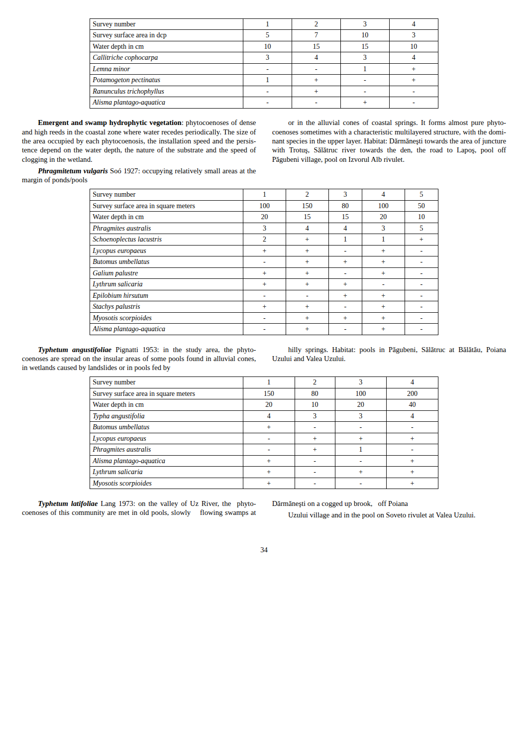| Survey number | 1 | 2 | 3 | 4 |
| Survey surface area in dcp | 5 | 7 | 10 | 3 |
| Water depth in cm | 10 | 15 | 15 | 10 |
| Callitriche cophocarpa | 3 | 4 | 3 | 4 |
| Lemna minor | - | - | 1 | + |
| Potamogeton pectinatus | 1 | + | - | + |
| Ranunculus trichophyllus | - | + | - | - |
| Alisma plantago-aquatica | - | - | + | - |
Emergent and swamp hydrophytic vegetation: phytocoenoses of dense and high reeds in the coastal zone where water recedes periodically. The size of the area occupied by each phytocoenosis, the installation speed and the persistence depend on the water depth, the nature of the substrate and the speed of clogging in the wetland.
Phragmitetum vulgaris Soó 1927: occupying relatively small areas at the margin of ponds/pools
or in the alluvial cones of coastal springs. It forms almost pure phytocoenoses sometimes with a characteristic multilayered structure, with the dominant species in the upper layer. Habitat: Dărmăneşti towards the area of juncture with Trotuş, Sălătruc river towards the den, the road to Lapoş, pool off Păgubeni village, pool on Izvorul Alb rivulet.
| Survey number | 1 | 2 | 3 | 4 | 5 |
| Survey surface area in square meters | 100 | 150 | 80 | 100 | 50 |
| Water depth in cm | 20 | 15 | 15 | 20 | 10 |
| Phragmites australis | 3 | 4 | 4 | 3 | 5 |
| Schoenoplectus lacustris | 2 | + | 1 | 1 | + |
| Lycopus europaeus | + | + | - | + | - |
| Butomus umbellatus | - | + | + | + | - |
| Galium palustre | + | + | - | + | - |
| Lythrum salicaria | + | + | + | - | - |
| Epilobium hirsutum | - | - | + | + | - |
| Stachys palustris | + | + | - | + | - |
| Myosotis scorpioides | - | + | + | + | - |
| Alisma plantago-aquatica | - | + | - | + | - |
Typhetum angustifoliae Pignatti 1953: in the study area, the phytocoenoses are spread on the insular areas of some pools found in alluvial cones, in wetlands caused by landslides or in pools fed by
hilly springs. Habitat: pools in Păgubeni, Sălătruc at Bălătău, Poiana Uzului and Valea Uzului.
| Survey number | 1 | 2 | 3 | 4 |
| Survey surface area in square meters | 150 | 80 | 100 | 200 |
| Water depth in cm | 20 | 10 | 20 | 40 |
| Typha angustifolia | 4 | 3 | 3 | 4 |
| Butomus umbellatus | + | - | - | - |
| Lycopus europaeus | - | + | + | + |
| Phragmites australis | - | + | 1 | - |
| Alisma plantago-aquatica | + | - | - | + |
| Lythrum salicaria | + | - | + | + |
| Myosotis scorpioides | + | - | - | + |
Typhetum latifoliae Lang 1973: on the valley of Uz River, the phytocoenoses of this community are met in old pools, slowly flowing swamps at Dărmăneşti on a cogged up brook, off Poiana
Uzului village and in the pool on Soveto rivulet at Valea Uzului.
34